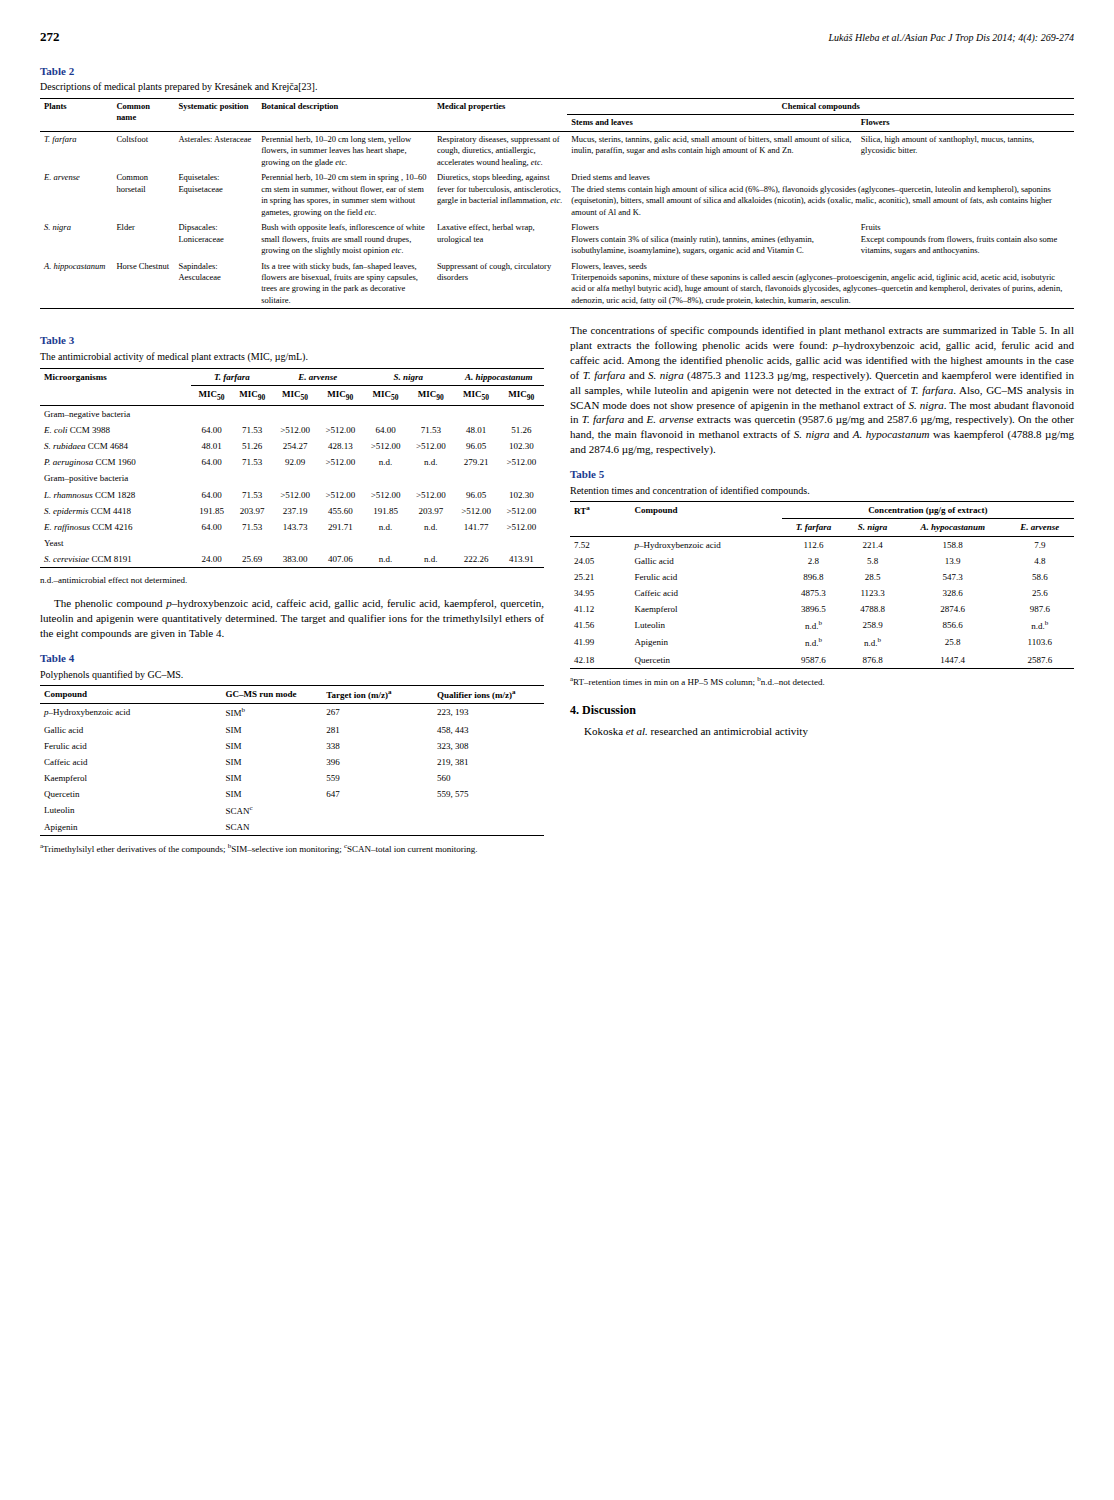272
Lukáš Hleba et al./Asian Pac J Trop Dis 2014; 4(4): 269-274
Table 2
Descriptions of medical plants prepared by Kresánek and Krejča[23].
| Plants | Common name | Systematic position | Botanical description | Medical properties | Chemical compounds |
| --- | --- | --- | --- | --- | --- |
| Stems and leaves | Flowers |
| T. farfara | Coltsfoot | Asterales: Asteraceae | Perennial herb, 10–20 cm long stem, yellow flowers, in summer leaves has heart shape, growing on the glade etc. | Respiratory diseases, suppressant of cough, diuretics, antiallergic, accelerates wound healing, etc. | Mucus, sterins, tannins, galic acid, small amount of bitters, small amount of silica, inulin, paraffin, sugar and ashs contain high amount of K and Zn. | Silica, high amount of xanthophyl, mucus, tannins, glycosidic bitter. |
| E. arvense | Common horsetail | Equisetales: Equisetaceae | Perennial herb, 10–20 cm stem in spring , 10–60 cm stem in summer, without flower, ear of stem in spring has spores, in summer stem without gametes, growing on the field etc. | Diuretics, stops bleeding, against fever for tuberculosis, antisclerotics, gargle in bacterial inflammation, etc. | Dried stems and leaves The dried stems contain high amount of silica acid (6%–8%), flavonoids glycosides (aglycones–quercetin, luteolin and kempherol), saponins (equisetonin), bitters, small amount of silica and alkaloides (nicotin), acids (oxalic, malic, aconitic), small amount of fats, ash contains higher amount of Al and K. |
| S. nigra | Elder | Dipsacales: Loniceraceae | Bush with opposite leafs, inflorescence of white small flowers, fruits are small round drupes, growing on the slightly moist opinion etc. | Laxative effect, herbal wrap, urological tea | Flowers Flowers contain 3% of silica (mainly rutin), tannins, amines (ethyamin, isobuthylamine, isoamylamine), sugars, organic acid and Vitamin C. | Fruits Except compounds from flowers, fruits contain also some vitamins, sugars and anthocyanins. |
| A. hippocastanum | Horse Chestnut | Sapindales: Aesculaceae | Its a tree with sticky buds, fan–shaped leaves, flowers are bisexual, fruits are spiny capsules, trees are growing in the park as decorative solitaire. | Suppressant of cough, circulatory disorders | Flowers, leaves, seeds Triterpenoids saponins, mixture of these saponins is called aescin (aglycones–protoescigenin, angelic acid, tiglinic acid, acetic acid, isobutyric acid or alfa methyl butyric acid), huge amount of starch, flavonoids glycosides, aglycones–quercetin and kempherol, derivates of purins, adenin, adenozin, uric acid, fatty oil (7%–8%), crude protein, katechin, kumarin, aesculin. |
Table 3
The antimicrobial activity of medical plant extracts (MIC, µg/mL).
| Microorganisms | T. farfara | E. arvense | S. nigra | A. hippocastanum |
| --- | --- | --- | --- | --- |
| MIC 50 | MIC 90 | MIC 50 | MIC 90 | MIC 50 | MIC 90 | MIC 50 | MIC 90 |
| Gram–negative bacteria |
| E. coli CCM 3988 | 64.00 | 71.53 | >512.00 | >512.00 | 64.00 | 71.53 | 48.01 | 51.26 |
| S. rubidaea CCM 4684 | 48.01 | 51.26 | 254.27 | 428.13 | >512.00 | >512.00 | 96.05 | 102.30 |
| P. aeruginosa CCM 1960 | 64.00 | 71.53 | 92.09 | >512.00 | n.d. | n.d. | 279.21 | >512.00 |
| Gram–positive bacteria |
| L. rhamnosus CCM 1828 | 64.00 | 71.53 | >512.00 | >512.00 | >512.00 | >512.00 | 96.05 | 102.30 |
| S. epidermis CCM 4418 | 191.85 | 203.97 | 237.19 | 455.60 | 191.85 | 203.97 | >512.00 | >512.00 |
| E. raffinosus CCM 4216 | 64.00 | 71.53 | 143.73 | 291.71 | n.d. | n.d. | 141.77 | >512.00 |
| Yeast |
| S. cerevisiae CCM 8191 | 24.00 | 25.69 | 383.00 | 407.06 | n.d. | n.d. | 222.26 | 413.91 |
n.d.–antimicrobial effect not determined.
The phenolic compound p–hydroxybenzoic acid, caffeic acid, gallic acid, ferulic acid, kaempferol, quercetin, luteolin and apigenin were quantitatively determined. The target and qualifier ions for the trimethylsilyl ethers of the eight compounds are given in Table 4.
Table 4
Polyphenols quantified by GC–MS.
| Compound | GC–MS run mode | Target ion (m/z) a | Qualifier ions (m/z) a |
| --- | --- | --- | --- |
| p –Hydroxybenzoic acid | SIM b | 267 | 223, 193 |
| Gallic acid | SIM | 281 | 458, 443 |
| Ferulic acid | SIM | 338 | 323, 308 |
| Caffeic acid | SIM | 396 | 219, 381 |
| Kaempferol | SIM | 559 | 560 |
| Quercetin | SIM | 647 | 559, 575 |
| Luteolin | SCAN c | | |
| Apigenin | SCAN | | |
aTrimethylsilyl ether derivatives of the compounds; bSIM–selective ion monitoring; cSCAN–total ion current monitoring.
The concentrations of specific compounds identified in plant methanol extracts are summarized in Table 5. In all plant extracts the following phenolic acids were found: p–hydroxybenzoic acid, gallic acid, ferulic acid and caffeic acid. Among the identified phenolic acids, gallic acid was identified with the highest amounts in the case of T. farfara and S. nigra (4875.3 and 1123.3 µg/mg, respectively). Quercetin and kaempferol were identified in all samples, while luteolin and apigenin were not detected in the extract of T. farfara. Also, GC–MS analysis in SCAN mode does not show presence of apigenin in the methanol extract of S. nigra. The most abudant flavonoid in T. farfara and E. arvense extracts was quercetin (9587.6 µg/mg and 2587.6 µg/mg, respectively). On the other hand, the main flavonoid in methanol extracts of S. nigra and A. hypocastanum was kaempferol (4788.8 µg/mg and 2874.6 µg/mg, respectively).
Table 5
Retention times and concentration of identified compounds.
| RT a | Compound | Concentration (µg/g of extract) |
| --- | --- | --- |
| T. farfara | S. nigra | A. hypocastanum | E. arvense |
| 7.52 | p –Hydroxybenzoic acid | 112.6 | 221.4 | 158.8 | 7.9 |
| 24.05 | Gallic acid | 2.8 | 5.8 | 13.9 | 4.8 |
| 25.21 | Ferulic acid | 896.8 | 28.5 | 547.3 | 58.6 |
| 34.95 | Caffeic acid | 4875.3 | 1123.3 | 328.6 | 25.6 |
| 41.12 | Kaempferol | 3896.5 | 4788.8 | 2874.6 | 987.6 |
| 41.56 | Luteolin | n.d. b | 258.9 | 856.6 | n.d. b |
| 41.99 | Apigenin | n.d. b | n.d. b | 25.8 | 1103.6 |
| 42.18 | Quercetin | 9587.6 | 876.8 | 1447.4 | 2587.6 |
aRT–retention times in min on a HP–5 MS column; bn.d.–not detected.
4. Discussion
Kokoska et al. researched an antimicrobial activity